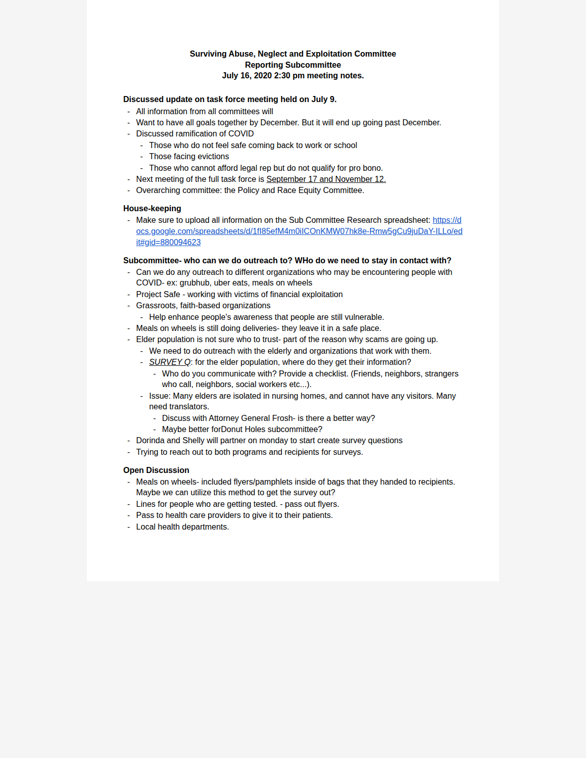Surviving Abuse, Neglect and Exploitation Committee
Reporting Subcommittee
July 16, 2020 2:30 pm meeting notes.
Discussed update on task force meeting held on July 9.
All information from all committees will
Want to have all goals together by December. But it will end up going past December.
Discussed ramification of COVID
Those who do not feel safe coming back to work or school
Those facing evictions
Those who cannot afford legal rep but do not qualify for pro bono.
Next meeting of the full task force is September 17 and November 12.
Overarching committee: the Policy and Race Equity Committee.
House-keeping
Make sure to upload all information on the Sub Committee Research spreadsheet: https://docs.google.com/spreadsheets/d/1fI85efM4m0iICOnKMW07hk8e-Rmw5gCu9juDaY-ILLo/edit#gid=880094623
Subcommittee- who can we do outreach to? WHo do we need to stay in contact with?
Can we do any outreach to different organizations who may be encountering people with COVID- ex: grubhub, uber eats, meals on wheels
Project Safe - working with victims of financial exploitation
Grassroots, faith-based organizations
Help enhance people's awareness that people are still vulnerable.
Meals on wheels is still doing deliveries- they leave it in a safe place.
Elder population is not sure who to trust- part of the reason why scams are going up.
We need to do outreach with the elderly and organizations that work with them.
SURVEY Q: for the elder population, where do they get their information?
Who do you communicate with? Provide a checklist. (Friends, neighbors, strangers who call, neighbors, social workers etc...).
Issue: Many elders are isolated in nursing homes, and cannot have any visitors. Many need translators.
Discuss with Attorney General Frosh- is there a better way?
Maybe better forDonut Holes subcommittee?
Dorinda and Shelly will partner on monday to start create survey questions
Trying to reach out to both programs and recipients for surveys.
Open Discussion
Meals on wheels- included flyers/pamphlets inside of bags that they handed to recipients. Maybe we can utilize this method to get the survey out?
Lines for people who are getting tested. - pass out flyers.
Pass to health care providers to give it to their patients.
Local health departments.